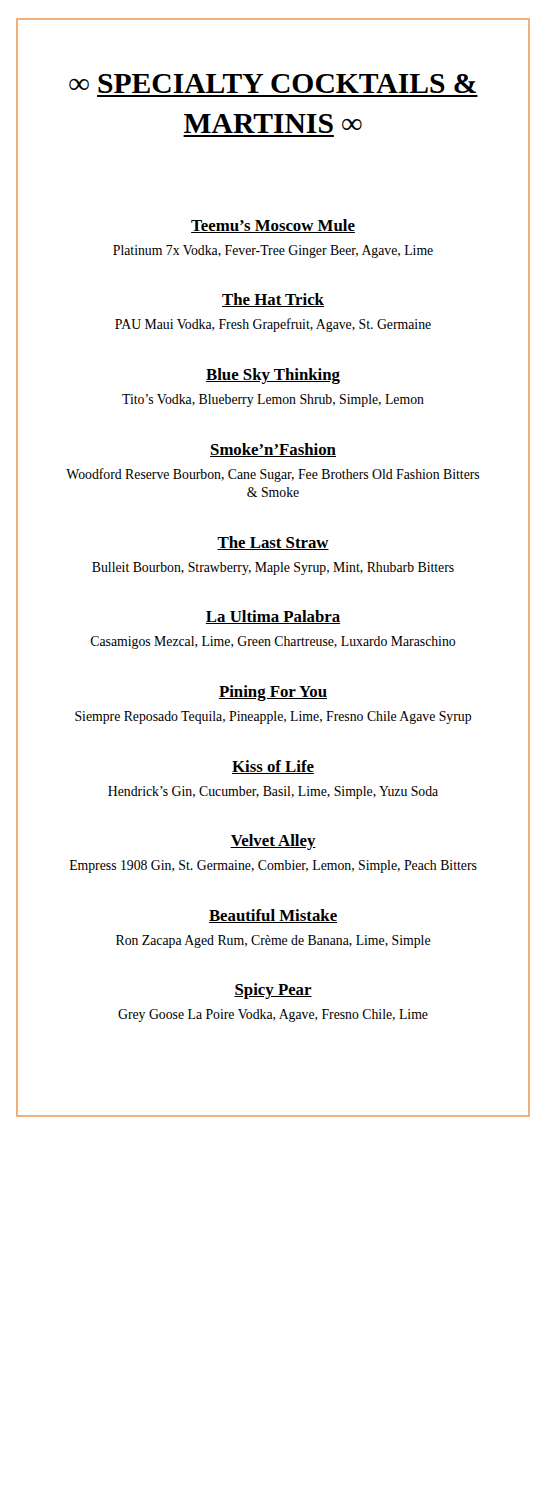∞ SPECIALTY COCKTAILS &
MARTINIS ∞
Teemu’s Moscow Mule
Platinum 7x Vodka, Fever-Tree Ginger Beer, Agave, Lime
The Hat Trick
PAU Maui Vodka, Fresh Grapefruit, Agave, St. Germaine
Blue Sky Thinking
Tito’s Vodka, Blueberry Lemon Shrub, Simple, Lemon
Smoke’n’Fashion
Woodford Reserve Bourbon, Cane Sugar, Fee Brothers Old Fashion Bitters & Smoke
The Last Straw
Bulleit Bourbon, Strawberry, Maple Syrup, Mint, Rhubarb Bitters
La Ultima Palabra
Casamigos Mezcal, Lime, Green Chartreuse, Luxardo Maraschino
Pining For You
Siempre Reposado Tequila, Pineapple, Lime, Fresno Chile Agave Syrup
Kiss of Life
Hendrick’s Gin, Cucumber, Basil, Lime, Simple, Yuzu Soda
Velvet Alley
Empress 1908 Gin, St. Germaine, Combier, Lemon, Simple, Peach Bitters
Beautiful Mistake
Ron Zacapa Aged Rum, Crème de Banana, Lime, Simple
Spicy Pear
Grey Goose La Poire Vodka, Agave, Fresno Chile, Lime